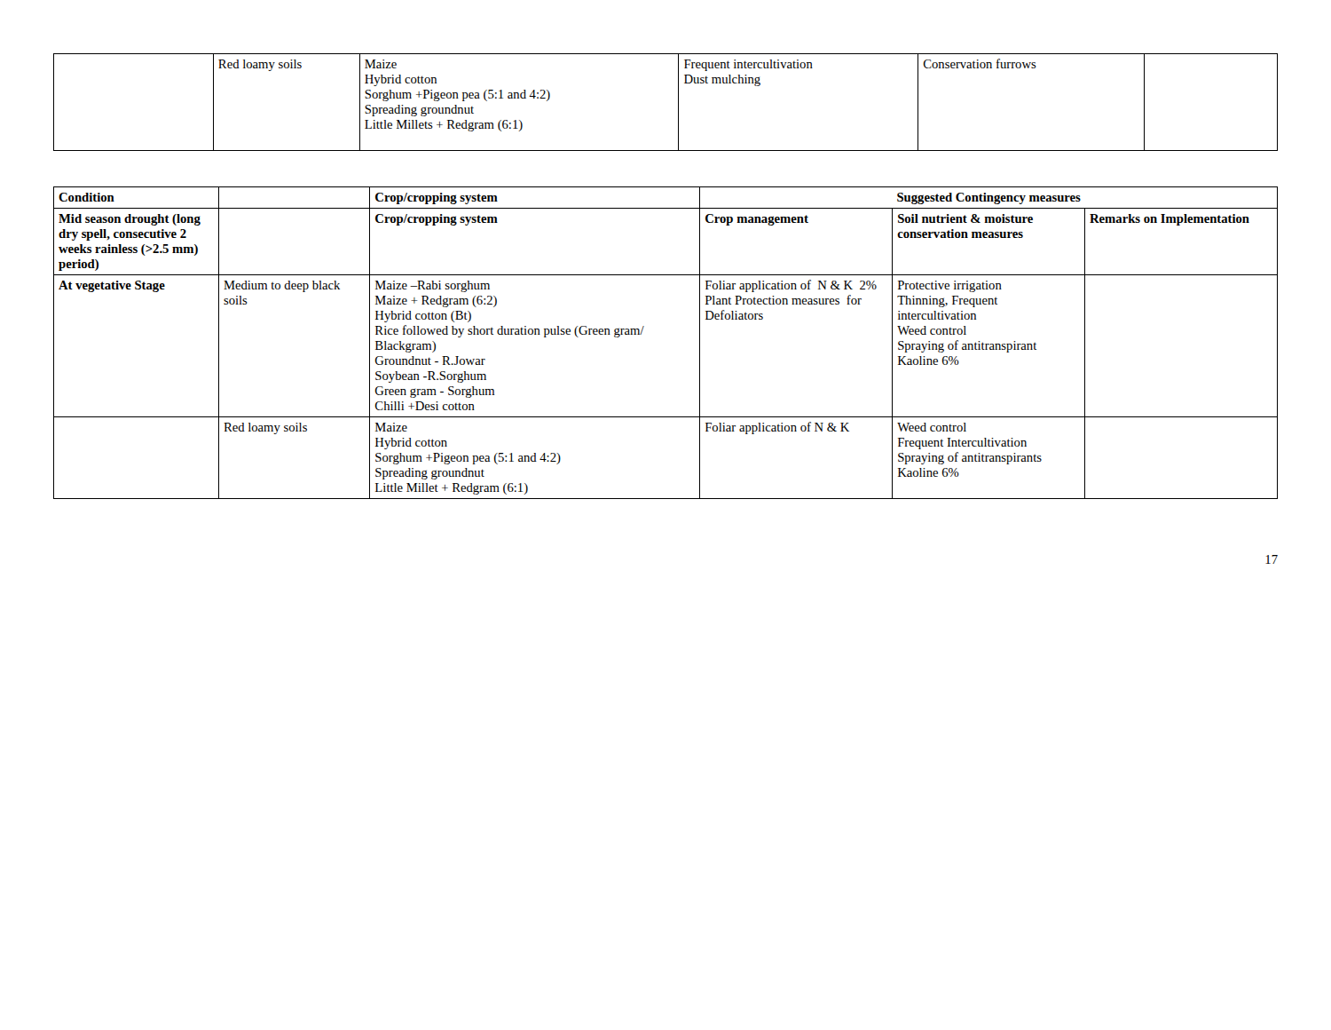| | Red loamy soils | Maize Hybrid cotton Sorghum +Pigeon pea (5:1 and 4:2) Spreading groundnut Little Millets + Redgram (6:1) | Frequent intercultivation Dust mulching | Conservation furrows | |
| Condition | | Crop/cropping system | Suggested Contingency measures |
| Mid season drought (long dry spell, consecutive 2 weeks rainless (>2.5 mm) period) | | Crop/cropping system | Crop management | Soil nutrient & moisture conservation measures | Remarks on Implementation |
| At vegetative Stage | Medium to deep black soils | Maize –Rabi sorghum Maize + Redgram (6:2) Hybrid cotton (Bt) Rice followed by short duration pulse (Green gram/ Blackgram) Groundnut - R.Jowar Soybean -R.Sorghum Green gram - Sorghum Chilli +Desi cotton | Foliar application of N & K 2% Plant Protection measures for Defoliators | Protective irrigation Thinning, Frequent intercultivation Weed control Spraying of antitranspirant Kaoline 6% | |
| | Red loamy soils | Maize Hybrid cotton Sorghum +Pigeon pea (5:1 and 4:2) Spreading groundnut Little Millet + Redgram (6:1) | Foliar application of N & K | Weed control Frequent Intercultivation Spraying of antitranspirants Kaoline 6% | |
17